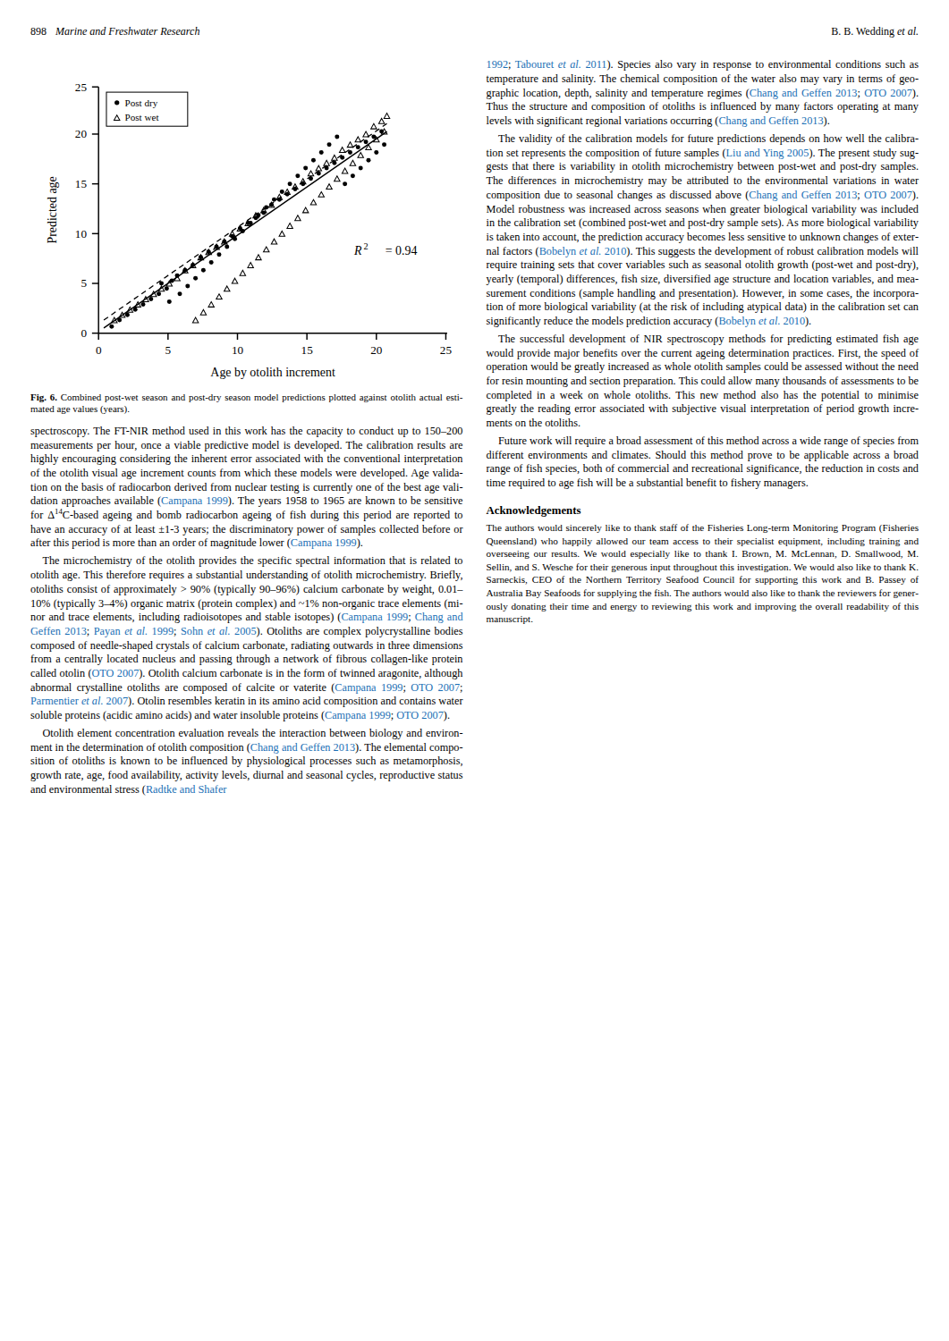898 Marine and Freshwater Research
B. B. Wedding et al.
0 5 10 15 20 25 0 5 10 15 20 25 Age by otolith increment Predicted age Post dry Post wet R 2 = 0.94
Fig. 6. Combined post-wet season and post-dry season model predictions plotted against otolith actual estimated age values (years).
spectroscopy. The FT-NIR method used in this work has the capacity to conduct up to 150–200 measurements per hour, once a viable predictive model is developed. The calibration results are highly encouraging considering the inherent error associated with the conventional interpretation of the otolith visual age increment counts from which these models were developed. Age validation on the basis of radiocarbon derived from nuclear testing is currently one of the best age validation approaches available (Campana 1999). The years 1958 to 1965 are known to be sensitive for Δ14C-based ageing and bomb radiocarbon ageing of fish during this period are reported to have an accuracy of at least ±1-3 years; the discriminatory power of samples collected before or after this period is more than an order of magnitude lower (Campana 1999).
The microchemistry of the otolith provides the specific spectral information that is related to otolith age. This therefore requires a substantial understanding of otolith microchemistry. Briefly, otoliths consist of approximately > 90% (typically 90–96%) calcium carbonate by weight, 0.01–10% (typically 3–4%) organic matrix (protein complex) and ~1% non-organic trace elements (minor and trace elements, including radioisotopes and stable isotopes) (Campana 1999; Chang and Geffen 2013; Payan et al. 1999; Sohn et al. 2005). Otoliths are complex polycrystalline bodies composed of needle-shaped crystals of calcium carbonate, radiating outwards in three dimensions from a centrally located nucleus and passing through a network of fibrous collagen-like protein called otolin (OTO 2007). Otolith calcium carbonate is in the form of twinned aragonite, although abnormal crystalline otoliths are composed of calcite or vaterite (Campana 1999; OTO 2007; Parmentier et al. 2007). Otolin resembles keratin in its amino acid composition and contains water soluble proteins (acidic amino acids) and water insoluble proteins (Campana 1999; OTO 2007).
Otolith element concentration evaluation reveals the interaction between biology and environment in the determination of otolith composition (Chang and Geffen 2013). The elemental composition of otoliths is known to be influenced by physiological processes such as metamorphosis, growth rate, age, food availability, activity levels, diurnal and seasonal cycles, reproductive status and environmental stress (Radtke and Shafer
1992; Tabouret et al. 2011). Species also vary in response to environmental conditions such as temperature and salinity. The chemical composition of the water also may vary in terms of geographic location, depth, salinity and temperature regimes (Chang and Geffen 2013; OTO 2007). Thus the structure and composition of otoliths is influenced by many factors operating at many levels with significant regional variations occurring (Chang and Geffen 2013).
The validity of the calibration models for future predictions depends on how well the calibration set represents the composition of future samples (Liu and Ying 2005). The present study suggests that there is variability in otolith microchemistry between post-wet and post-dry samples. The differences in microchemistry may be attributed to the environmental variations in water composition due to seasonal changes as discussed above (Chang and Geffen 2013; OTO 2007). Model robustness was increased across seasons when greater biological variability was included in the calibration set (combined post-wet and post-dry sample sets). As more biological variability is taken into account, the prediction accuracy becomes less sensitive to unknown changes of external factors (Bobelyn et al. 2010). This suggests the development of robust calibration models will require training sets that cover variables such as seasonal otolith growth (post-wet and post-dry), yearly (temporal) differences, fish size, diversified age structure and location variables, and measurement conditions (sample handling and presentation). However, in some cases, the incorporation of more biological variability (at the risk of including atypical data) in the calibration set can significantly reduce the models prediction accuracy (Bobelyn et al. 2010).
The successful development of NIR spectroscopy methods for predicting estimated fish age would provide major benefits over the current ageing determination practices. First, the speed of operation would be greatly increased as whole otolith samples could be assessed without the need for resin mounting and section preparation. This could allow many thousands of assessments to be completed in a week on whole otoliths. This new method also has the potential to minimise greatly the reading error associated with subjective visual interpretation of period growth increments on the otoliths.
Future work will require a broad assessment of this method across a wide range of species from different environments and climates. Should this method prove to be applicable across a broad range of fish species, both of commercial and recreational significance, the reduction in costs and time required to age fish will be a substantial benefit to fishery managers.
Acknowledgements
The authors would sincerely like to thank staff of the Fisheries Long-term Monitoring Program (Fisheries Queensland) who happily allowed our team access to their specialist equipment, including training and overseeing our results. We would especially like to thank I. Brown, M. McLennan, D. Smallwood, M. Sellin, and S. Wesche for their generous input throughout this investigation. We would also like to thank K. Sarneckis, CEO of the Northern Territory Seafood Council for supporting this work and B. Passey of Australia Bay Seafoods for supplying the fish. The authors would also like to thank the reviewers for generously donating their time and energy to reviewing this work and improving the overall readability of this manuscript.